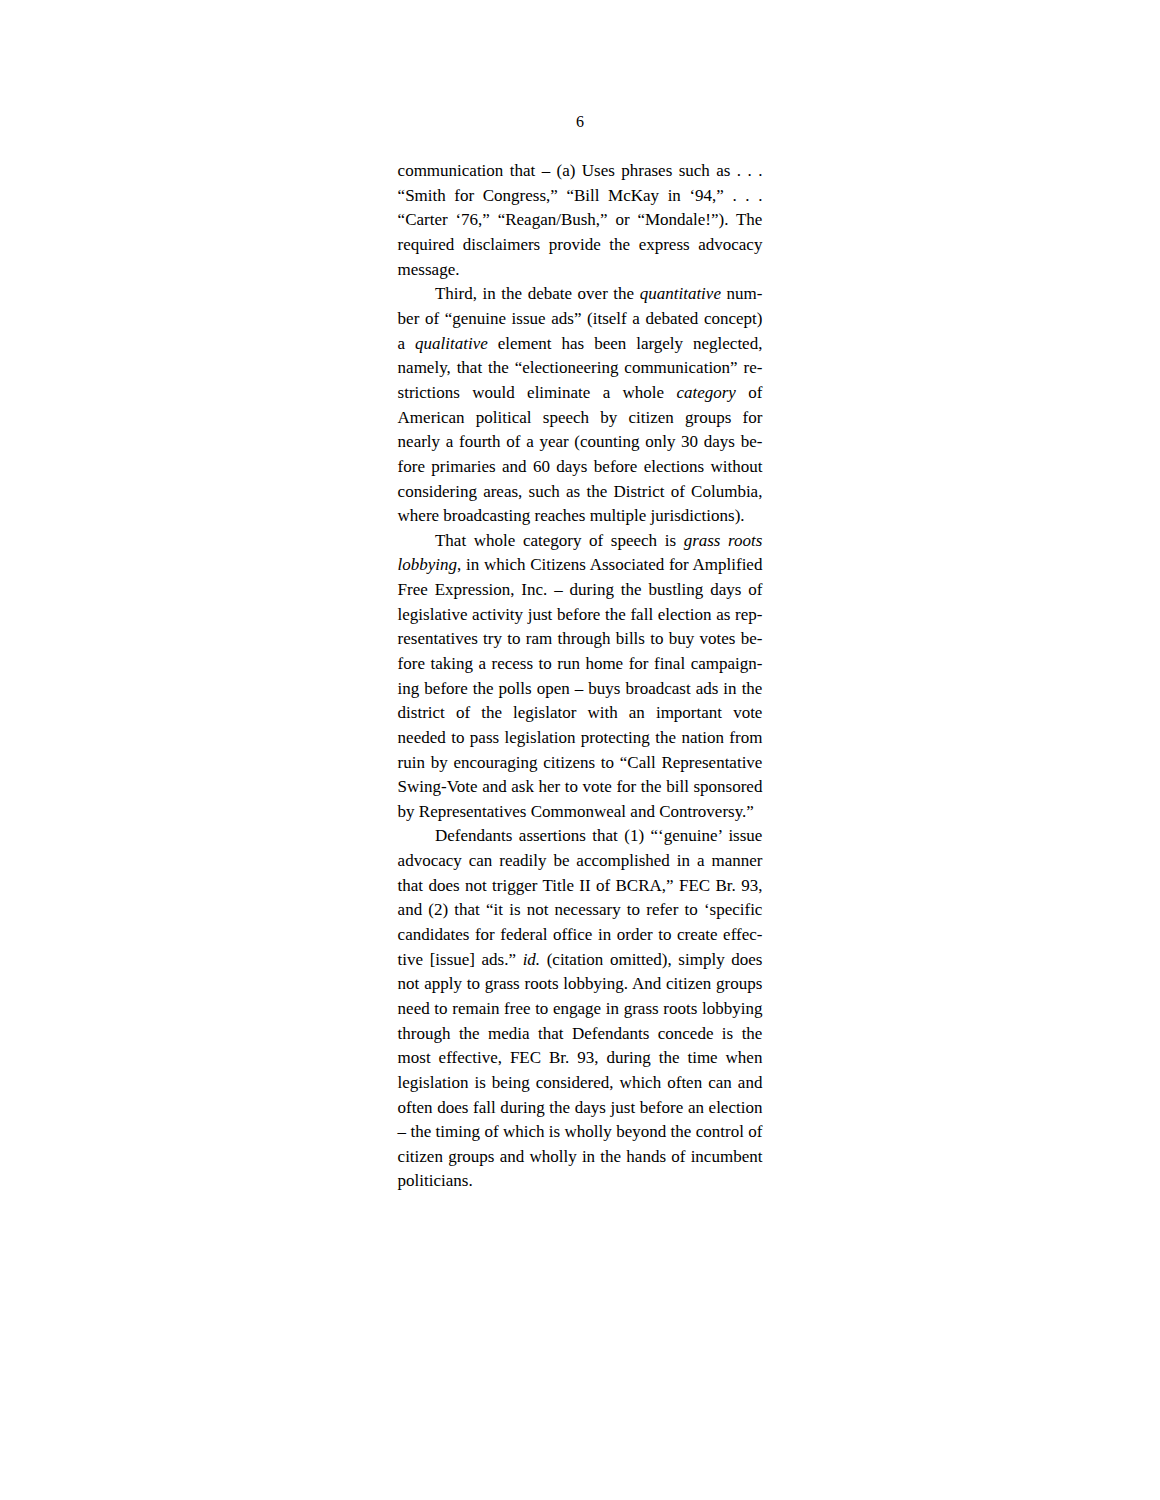6
communication that – (a) Uses phrases such as . . . “Smith for Congress,” “Bill McKay in ‘94,” . . . “Carter ‘76,” “Reagan/Bush,” or “Mondale!”). The required disclaimers provide the express advocacy message.
Third, in the debate over the quantitative number of “genuine issue ads” (itself a debated concept) a qualitative element has been largely neglected, namely, that the “electioneering communication” restrictions would eliminate a whole category of American political speech by citizen groups for nearly a fourth of a year (counting only 30 days before primaries and 60 days before elections without considering areas, such as the District of Columbia, where broadcasting reaches multiple jurisdictions).
That whole category of speech is grass roots lobbying, in which Citizens Associated for Amplified Free Expression, Inc. – during the bustling days of legislative activity just before the fall election as representatives try to ram through bills to buy votes before taking a recess to run home for final campaigning before the polls open – buys broadcast ads in the district of the legislator with an important vote needed to pass legislation protecting the nation from ruin by encouraging citizens to “Call Representative Swing-Vote and ask her to vote for the bill sponsored by Representatives Commonweal and Controversy.”
Defendants assertions that (1) “‘genuine’ issue advocacy can readily be accomplished in a manner that does not trigger Title II of BCRA,” FEC Br. 93, and (2) that “it is not necessary to refer to ‘specific candidates for federal office in order to create effective [issue] ads.” id. (citation omitted), simply does not apply to grass roots lobbying. And citizen groups need to remain free to engage in grass roots lobbying through the media that Defendants concede is the most effective, FEC Br. 93, during the time when legislation is being considered, which often can and often does fall during the days just before an election – the timing of which is wholly beyond the control of citizen groups and wholly in the hands of incumbent politicians.